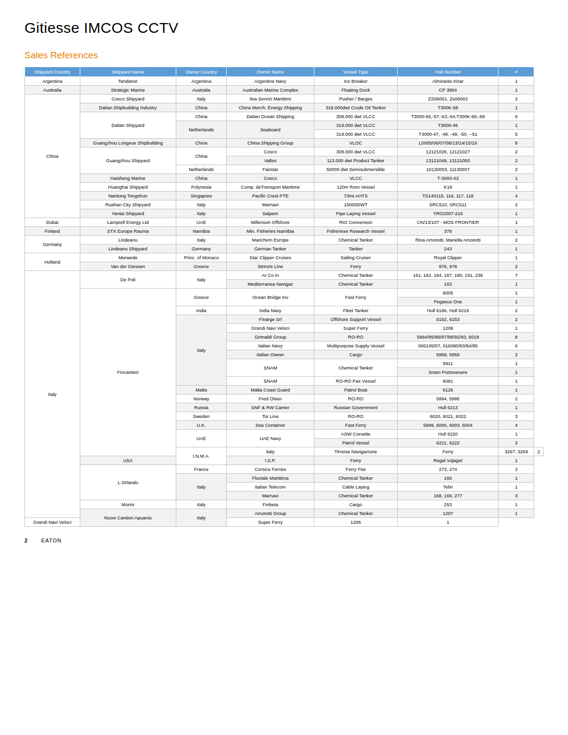Gitiesse IMCOS CCTV
Sales References
| Shipyard Country | Shipyard Name | Owner Country | Owner Name | Vessel Type | Hull Number | # |
| --- | --- | --- | --- | --- | --- | --- |
| Argentina | Tandanor | Argentina | Argentine Navy | Ice Breaker | Almirante Irizar | 1 |
| Australia | Strategic Marine | Australia | Australian Marine Complex | Floating Dock | CP 3804 | 1 |
| China | Cosco Shipyard | Italy | Ilva Servizi Marittimi | Pusher / Barges | ZS06001, Zs06002 | 2 |
| Dalian Shipbuilding Industry | China | China Merch. Energy Shipping | 319.000dwt Crude Oil Tanker | T300K-58 | 1 |
| Dalian Shipyard | China | Dalian Ocean Shipping | 308.000 dwt VLCC | T3000-56,-57,-63,-64,T300K-68,-69 | 6 |
| Netherlands | Seaboard | 319.000 dwt VLCC | T3000-46 | 1 |
| 319.000 dwt VLCC | T3000-47, -48, -49, -50, --51 | 5 |
| Guangzhou Longxue Shipbuilding | China | China Shipping Group | VLOC | L0005/06/07/08/13/14/15/16 | 8 |
| Guangzhou Shipyard | China | Cosco | 308.000 dwt VLCC | 12121026, 12121027 | 2 |
| Valles | 113.000 dwt Product Tanker | 13121049, 13121050 | 2 |
| Netherlands | Fairstar | 50000 dwt Semisubmersible | 10130003, 11130007 | 2 |
| Haisheng Marine | China | Cosco | VLCC | T-3000-43 | 1 |
| Huanghai Shipyard | Polynesia | Comp. deTransport Maritime | 120m Roro Vessel | K19 | 1 |
| Nantong Tongshun | Singapore | Pacific Crest PTE | 73mt AHTS | TS140115, 116, 117, 118 | 4 |
| Ruahan City Shipyard | Italy | Marnavi | 15000DWT | SRC510, SRC511 | 2 |
| Yantai Shipyard | Italy | Saipem | Pipe Laying Vessel | YRO2007-216 | 1 |
| Dubai | Lamprell Energy Ltd | UAE | Millenium Offshore | RIG Conversion | CN/13/107 - MOS FRONTIER | 1 |
| Finland | STX Europe Rauma | Namibia | Min. Fisheries Namibia | Fisheriese Research Vessel | 378 | 1 |
| Germany | Lindeanu | Italy | Marichem Europe | Chemical Tanker | Rina Amoretti, Mariella Amoretti | 2 |
| Lindeanu Shipyard | Germany | German Tanker | Tanker | 243 | 1 |
| Holland | Merwede | Princ. of Monaco | Star Clipper Cruises | Sailing Cruiser | Royal Clipper | 1 |
| Van der Giessen | Greece | Strinzis Line | Ferry | 976, 978 | 2 |
| Italy | De Poli | Italy | Ar Co In | Chemical Tanker | 161, 162, 184, 187, 190, 191, 238 | 7 |
| Mediterranea Navigaz | Chemical Tanker | 163 | 1 |
| Fincantieri | Greece | Ocean Bridge Inv | Fast Ferry | 6005 | 1 |
| Pegasus One | 1 |
| India | India Navy | Fleet Tanker | Hull 6186, Hull 6219 | 2 |
| Italy | Finarge Srl | Offshore Support Vessel | 6152, 6153 | 2 |
| Grandi Navi Veloci | Super Ferry | 1208 | 1 |
| Grimaldi Group | RO-RO | 5984/85/86/87/88/92/93, 6018 | 8 |
| Italian Navy | Multipurpose Supply Vessel | 006105/07, 016080/83/84/85 | 6 |
| Italian Owner | Cargo | 5958, 5959 | 2 |
| SNAM | Chemical Tanker | 5911 | 1 |
| Snam Portovenere | 1 |
| SNAM | RO-RO Pax Vessel | 6081 | 1 |
| Malta | Malta Coast Guard | Patrol Boat | 6126 | 1 |
| Norway | Fred Olsen | RO-RO | 5994, 5995 | 2 |
| Russia | SNF & RW Carrier | Russian Government | Hull 6213 | 1 |
| Sweden | Tor Line | RO-RO | 6020, 6021, 6022 | 3 |
| U.K. | Sea Container | Fast Ferry | 5999, 6000, 6003, 6004 | 4 |
| UAE | UAE Navy | ASW Corvette | Hull 6220 | 1 |
| Patrol Vessel | 6221, 6222 | 2 |
| I.N.M.A. | Italy | Tirrenia Navigazione | Ferry | 3267, 3268 | 2 |
| USA | I.S.P. | Ferry | Regal Vojager | 1 |
| L.Orlando | France | Corsica Ferries | Ferry Pax | 273, 274 | 2 |
| Italy | Fluviale Marittima | Chemical Tanker | 166 | 1 |
| Italian Telecom | Cable Laying | Teliri | 1 |
| Marnavi | Chemical Tanker | 168, 169, 277 | 3 |
| Morini | Italy | Finbeta | Cargo | 253 | 1 |
| Nuovi Cantieri Apuania | Italy | Amoretti Group | Chemical Tanker | 1207 | 1 |
| Grandi Navi Veloci | Super Ferry | 1206 | 1 |
2 EATON